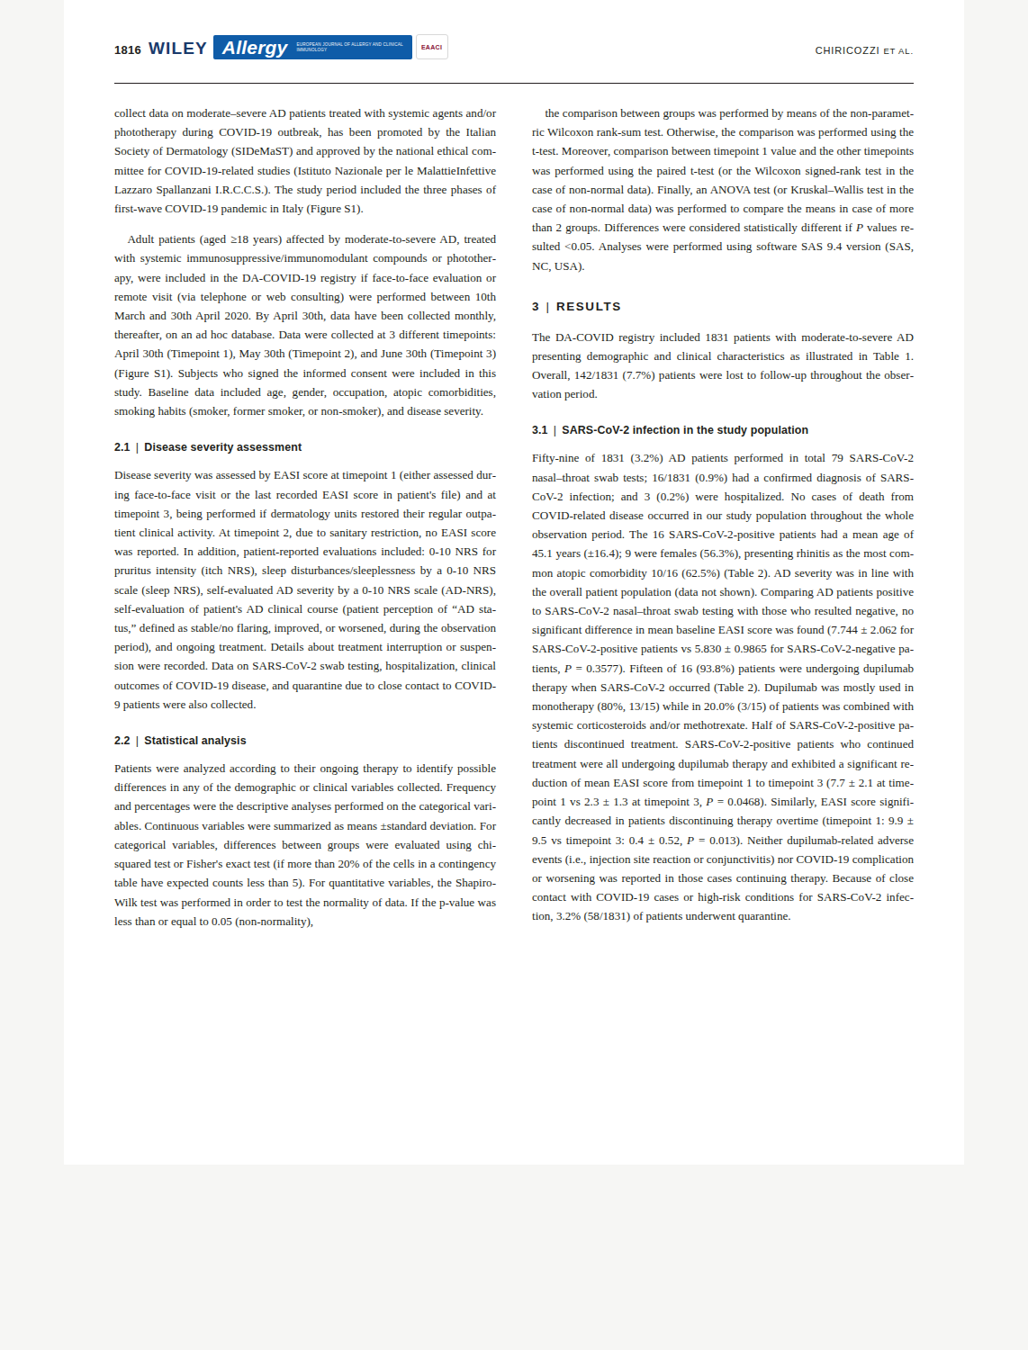1816
WILEY
Allergy
European Journal of Allergy and Clinical Immunology
EAACI
Chiricozzi et al.
collect data on moderate–severe AD patients treated with systemic agents and/or phototherapy during COVID-19 outbreak, has been promoted by the Italian Society of Dermatology (SIDeMaST) and approved by the national ethical committee for COVID-19-related studies (Istituto Nazionale per le MalattieInfettive Lazzaro Spallanzani I.R.C.C.S.). The study period included the three phases of first-wave COVID-19 pandemic in Italy (Figure S1).
Adult patients (aged ≥18 years) affected by moderate-to-severe AD, treated with systemic immunosuppressive/immunomodulant compounds or phototherapy, were included in the DA-COVID-19 registry if face-to-face evaluation or remote visit (via telephone or web consulting) were performed between 10th March and 30th April 2020. By April 30th, data have been collected monthly, thereafter, on an ad hoc database. Data were collected at 3 different timepoints: April 30th (Timepoint 1), May 30th (Timepoint 2), and June 30th (Timepoint 3) (Figure S1). Subjects who signed the informed consent were included in this study. Baseline data included age, gender, occupation, atopic comorbidities, smoking habits (smoker, former smoker, or non-smoker), and disease severity.
2.1|Disease severity assessment
Disease severity was assessed by EASI score at timepoint 1 (either assessed during face-to-face visit or the last recorded EASI score in patient's file) and at timepoint 3, being performed if dermatology units restored their regular outpatient clinical activity. At timepoint 2, due to sanitary restriction, no EASI score was reported. In addition, patient-reported evaluations included: 0-10 NRS for pruritus intensity (itch NRS), sleep disturbances/sleeplessness by a 0-10 NRS scale (sleep NRS), self-evaluated AD severity by a 0-10 NRS scale (AD-NRS), self-evaluation of patient's AD clinical course (patient perception of “AD status,” defined as stable/no flaring, improved, or worsened, during the observation period), and ongoing treatment. Details about treatment interruption or suspension were recorded. Data on SARS-CoV-2 swab testing, hospitalization, clinical outcomes of COVID-19 disease, and quarantine due to close contact to COVID-9 patients were also collected.
2.2|Statistical analysis
Patients were analyzed according to their ongoing therapy to identify possible differences in any of the demographic or clinical variables collected. Frequency and percentages were the descriptive analyses performed on the categorical variables. Continuous variables were summarized as means ±standard deviation. For categorical variables, differences between groups were evaluated using chi-squared test or Fisher's exact test (if more than 20% of the cells in a contingency table have expected counts less than 5). For quantitative variables, the Shapiro-Wilk test was performed in order to test the normality of data. If the p-value was less than or equal to 0.05 (non-normality),
the comparison between groups was performed by means of the non-parametric Wilcoxon rank-sum test. Otherwise, the comparison was performed using the t-test. Moreover, comparison between timepoint 1 value and the other timepoints was performed using the paired t-test (or the Wilcoxon signed-rank test in the case of non-normal data). Finally, an ANOVA test (or Kruskal–Wallis test in the case of non-normal data) was performed to compare the means in case of more than 2 groups. Differences were considered statistically different if P values resulted <0.05. Analyses were performed using software SAS 9.4 version (SAS, NC, USA).
3|RESULTS
The DA-COVID registry included 1831 patients with moderate-to-severe AD presenting demographic and clinical characteristics as illustrated in Table 1. Overall, 142/1831 (7.7%) patients were lost to follow-up throughout the observation period.
3.1|SARS-CoV-2 infection in the study population
Fifty-nine of 1831 (3.2%) AD patients performed in total 79 SARS-CoV-2 nasal–throat swab tests; 16/1831 (0.9%) had a confirmed diagnosis of SARS-CoV-2 infection; and 3 (0.2%) were hospitalized. No cases of death from COVID-related disease occurred in our study population throughout the whole observation period. The 16 SARS-CoV-2-positive patients had a mean age of 45.1 years (±16.4); 9 were females (56.3%), presenting rhinitis as the most common atopic comorbidity 10/16 (62.5%) (Table 2). AD severity was in line with the overall patient population (data not shown). Comparing AD patients positive to SARS-CoV-2 nasal–throat swab testing with those who resulted negative, no significant difference in mean baseline EASI score was found (7.744 ± 2.062 for SARS-CoV-2-positive patients vs 5.830 ± 0.9865 for SARS-CoV-2-negative patients, P = 0.3577). Fifteen of 16 (93.8%) patients were undergoing dupilumab therapy when SARS-CoV-2 occurred (Table 2). Dupilumab was mostly used in monotherapy (80%, 13/15) while in 20.0% (3/15) of patients was combined with systemic corticosteroids and/or methotrexate. Half of SARS-CoV-2-positive patients discontinued treatment. SARS-CoV-2-positive patients who continued treatment were all undergoing dupilumab therapy and exhibited a significant reduction of mean EASI score from timepoint 1 to timepoint 3 (7.7 ± 2.1 at timepoint 1 vs 2.3 ± 1.3 at timepoint 3, P = 0.0468). Similarly, EASI score significantly decreased in patients discontinuing therapy overtime (timepoint 1: 9.9 ± 9.5 vs timepoint 3: 0.4 ± 0.52, P = 0.013). Neither dupilumab-related adverse events (i.e., injection site reaction or conjunctivitis) nor COVID-19 complication or worsening was reported in those cases continuing therapy. Because of close contact with COVID-19 cases or high-risk conditions for SARS-CoV-2 infection, 3.2% (58/1831) of patients underwent quarantine.